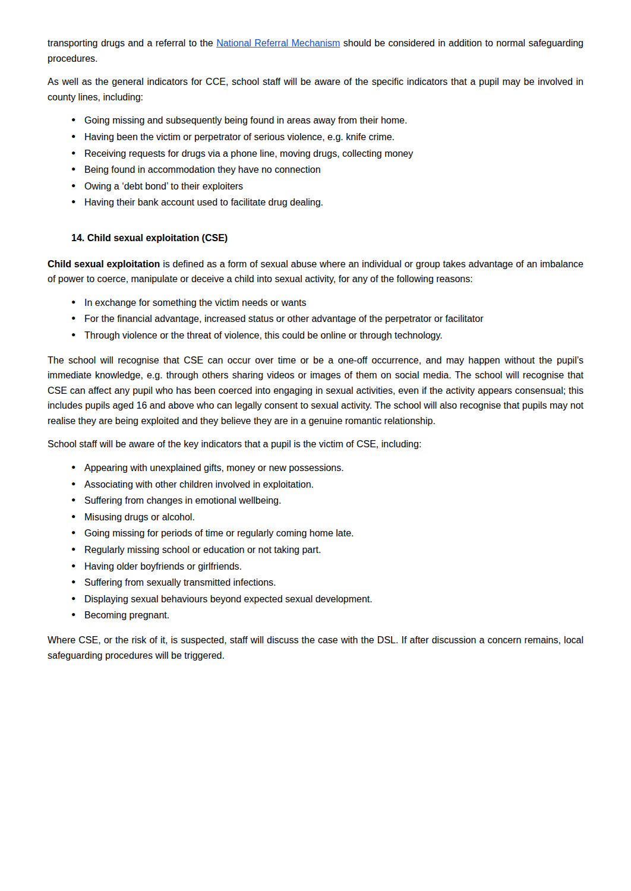transporting drugs and a referral to the National Referral Mechanism should be considered in addition to normal safeguarding procedures.
As well as the general indicators for CCE, school staff will be aware of the specific indicators that a pupil may be involved in county lines, including:
Going missing and subsequently being found in areas away from their home.
Having been the victim or perpetrator of serious violence, e.g. knife crime.
Receiving requests for drugs via a phone line, moving drugs, collecting money
Being found in accommodation they have no connection
Owing a ‘debt bond’ to their exploiters
Having their bank account used to facilitate drug dealing.
14. Child sexual exploitation (CSE)
Child sexual exploitation is defined as a form of sexual abuse where an individual or group takes advantage of an imbalance of power to coerce, manipulate or deceive a child into sexual activity, for any of the following reasons:
In exchange for something the victim needs or wants
For the financial advantage, increased status or other advantage of the perpetrator or facilitator
Through violence or the threat of violence, this could be online or through technology.
The school will recognise that CSE can occur over time or be a one-off occurrence, and may happen without the pupil’s immediate knowledge, e.g. through others sharing videos or images of them on social media. The school will recognise that CSE can affect any pupil who has been coerced into engaging in sexual activities, even if the activity appears consensual; this includes pupils aged 16 and above who can legally consent to sexual activity. The school will also recognise that pupils may not realise they are being exploited and they believe they are in a genuine romantic relationship.
School staff will be aware of the key indicators that a pupil is the victim of CSE, including:
Appearing with unexplained gifts, money or new possessions.
Associating with other children involved in exploitation.
Suffering from changes in emotional wellbeing.
Misusing drugs or alcohol.
Going missing for periods of time or regularly coming home late.
Regularly missing school or education or not taking part.
Having older boyfriends or girlfriends.
Suffering from sexually transmitted infections.
Displaying sexual behaviours beyond expected sexual development.
Becoming pregnant.
Where CSE, or the risk of it, is suspected, staff will discuss the case with the DSL. If after discussion a concern remains, local safeguarding procedures will be triggered.